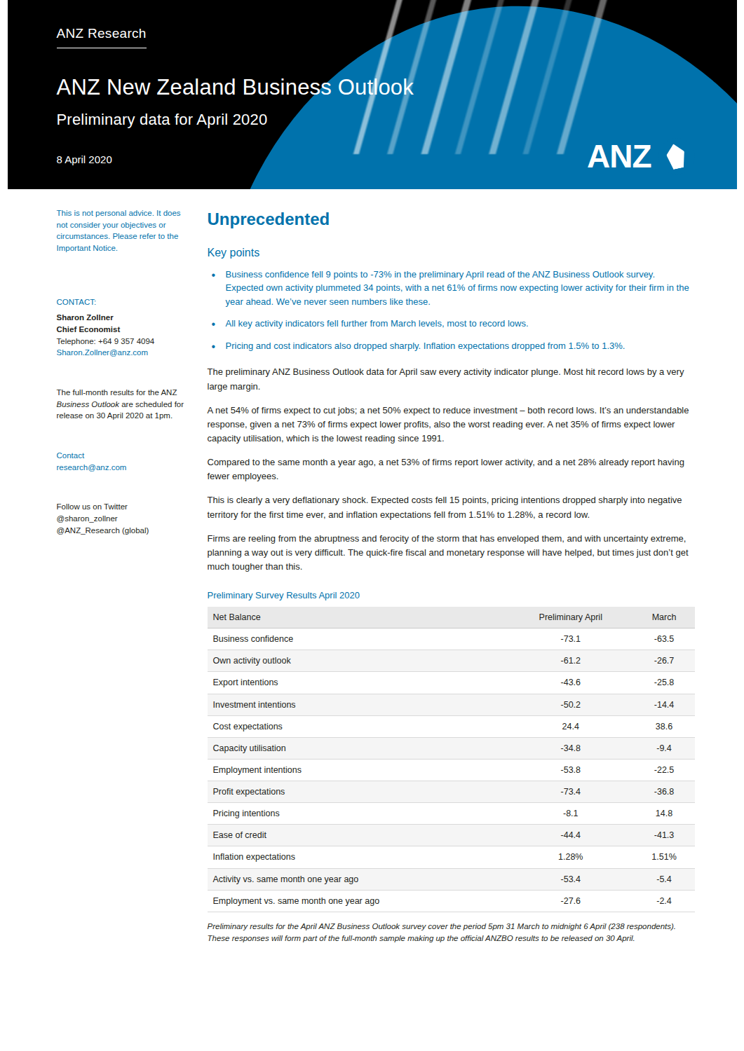ANZ Research
ANZ New Zealand Business Outlook
Preliminary data for April 2020
8 April 2020
ANZ
This is not personal advice. It does not consider your objectives or circumstances. Please refer to the Important Notice.
CONTACT:
Sharon Zollner
Chief Economist
Telephone: +64 9 357 4094
Sharon.Zollner@anz.com
The full-month results for the ANZ Business Outlook are scheduled for release on 30 April 2020 at 1pm.
Contact
research@anz.com
Follow us on Twitter
@sharon_zollner
@ANZ_Research (global)
Unprecedented
Key points
Business confidence fell 9 points to -73% in the preliminary April read of the ANZ Business Outlook survey. Expected own activity plummeted 34 points, with a net 61% of firms now expecting lower activity for their firm in the year ahead. We’ve never seen numbers like these.
All key activity indicators fell further from March levels, most to record lows.
Pricing and cost indicators also dropped sharply. Inflation expectations dropped from 1.5% to 1.3%.
The preliminary ANZ Business Outlook data for April saw every activity indicator plunge. Most hit record lows by a very large margin.
A net 54% of firms expect to cut jobs; a net 50% expect to reduce investment – both record lows. It’s an understandable response, given a net 73% of firms expect lower profits, also the worst reading ever. A net 35% of firms expect lower capacity utilisation, which is the lowest reading since 1991.
Compared to the same month a year ago, a net 53% of firms report lower activity, and a net 28% already report having fewer employees.
This is clearly a very deflationary shock. Expected costs fell 15 points, pricing intentions dropped sharply into negative territory for the first time ever, and inflation expectations fell from 1.51% to 1.28%, a record low.
Firms are reeling from the abruptness and ferocity of the storm that has enveloped them, and with uncertainty extreme, planning a way out is very difficult. The quick-fire fiscal and monetary response will have helped, but times just don’t get much tougher than this.
Preliminary Survey Results April 2020
| Net Balance | Preliminary April | March |
| --- | --- | --- |
| Business confidence | -73.1 | -63.5 |
| Own activity outlook | -61.2 | -26.7 |
| Export intentions | -43.6 | -25.8 |
| Investment intentions | -50.2 | -14.4 |
| Cost expectations | 24.4 | 38.6 |
| Capacity utilisation | -34.8 | -9.4 |
| Employment intentions | -53.8 | -22.5 |
| Profit expectations | -73.4 | -36.8 |
| Pricing intentions | -8.1 | 14.8 |
| Ease of credit | -44.4 | -41.3 |
| Inflation expectations | 1.28% | 1.51% |
| Activity vs. same month one year ago | -53.4 | -5.4 |
| Employment vs. same month one year ago | -27.6 | -2.4 |
Preliminary results for the April ANZ Business Outlook survey cover the period 5pm 31 March to midnight 6 April (238 respondents). These responses will form part of the full-month sample making up the official ANZBO results to be released on 30 April.